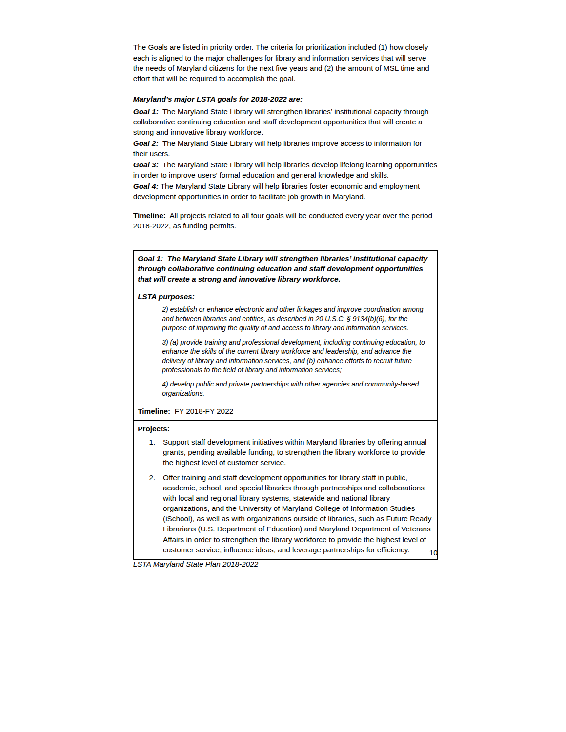The Goals are listed in priority order. The criteria for prioritization included (1) how closely each is aligned to the major challenges for library and information services that will serve the needs of Maryland citizens for the next five years and (2) the amount of MSL time and effort that will be required to accomplish the goal.
Maryland’s major LSTA goals for 2018-2022 are:
Goal 1: The Maryland State Library will strengthen libraries’ institutional capacity through collaborative continuing education and staff development opportunities that will create a strong and innovative library workforce.
Goal 2: The Maryland State Library will help libraries improve access to information for their users.
Goal 3: The Maryland State Library will help libraries develop lifelong learning opportunities in order to improve users’ formal education and general knowledge and skills.
Goal 4: The Maryland State Library will help libraries foster economic and employment development opportunities in order to facilitate job growth in Maryland.
Timeline: All projects related to all four goals will be conducted every year over the period 2018-2022, as funding permits.
| Goal 1: The Maryland State Library will strengthen libraries’ institutional capacity through collaborative continuing education and staff development opportunities that will create a strong and innovative library workforce. |
| LSTA purposes: 2) establish or enhance electronic and other linkages and improve coordination among and between libraries and entities, as described in 20 U.S.C. § 9134(b)(6), for the purpose of improving the quality of and access to library and information services. 3) (a) provide training and professional development, including continuing education, to enhance the skills of the current library workforce and leadership, and advance the delivery of library and information services, and (b) enhance efforts to recruit future professionals to the field of library and information services; 4) develop public and private partnerships with other agencies and community-based organizations. |
| Timeline: FY 2018-FY 2022 |
| Projects: Support staff development initiatives within Maryland libraries by offering annual grants, pending available funding, to strengthen the library workforce to provide the highest level of customer service. Offer training and staff development opportunities for library staff in public, academic, school, and special libraries through partnerships and collaborations with local and regional library systems, statewide and national library organizations, and the University of Maryland College of Information Studies (iSchool), as well as with organizations outside of libraries, such as Future Ready Librarians (U.S. Department of Education) and Maryland Department of Veterans Affairs in order to strengthen the library workforce to provide the highest level of customer service, influence ideas, and leverage partnerships for efficiency. |
10
LSTA Maryland State Plan 2018-2022